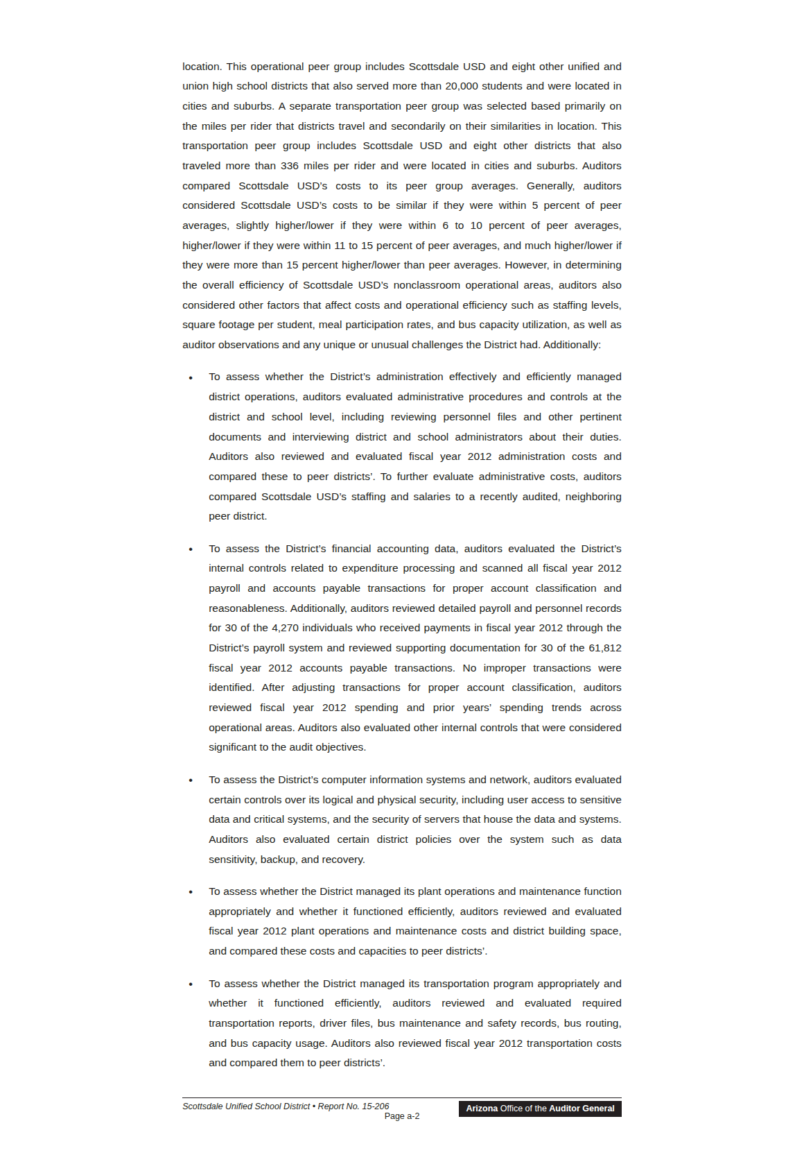location. This operational peer group includes Scottsdale USD and eight other unified and union high school districts that also served more than 20,000 students and were located in cities and suburbs. A separate transportation peer group was selected based primarily on the miles per rider that districts travel and secondarily on their similarities in location. This transportation peer group includes Scottsdale USD and eight other districts that also traveled more than 336 miles per rider and were located in cities and suburbs. Auditors compared Scottsdale USD’s costs to its peer group averages. Generally, auditors considered Scottsdale USD’s costs to be similar if they were within 5 percent of peer averages, slightly higher/lower if they were within 6 to 10 percent of peer averages, higher/lower if they were within 11 to 15 percent of peer averages, and much higher/lower if they were more than 15 percent higher/lower than peer averages. However, in determining the overall efficiency of Scottsdale USD’s nonclassroom operational areas, auditors also considered other factors that affect costs and operational efficiency such as staffing levels, square footage per student, meal participation rates, and bus capacity utilization, as well as auditor observations and any unique or unusual challenges the District had. Additionally:
To assess whether the District’s administration effectively and efficiently managed district operations, auditors evaluated administrative procedures and controls at the district and school level, including reviewing personnel files and other pertinent documents and interviewing district and school administrators about their duties. Auditors also reviewed and evaluated fiscal year 2012 administration costs and compared these to peer districts’. To further evaluate administrative costs, auditors compared Scottsdale USD’s staffing and salaries to a recently audited, neighboring peer district.
To assess the District’s financial accounting data, auditors evaluated the District’s internal controls related to expenditure processing and scanned all fiscal year 2012 payroll and accounts payable transactions for proper account classification and reasonableness. Additionally, auditors reviewed detailed payroll and personnel records for 30 of the 4,270 individuals who received payments in fiscal year 2012 through the District’s payroll system and reviewed supporting documentation for 30 of the 61,812 fiscal year 2012 accounts payable transactions. No improper transactions were identified. After adjusting transactions for proper account classification, auditors reviewed fiscal year 2012 spending and prior years’ spending trends across operational areas. Auditors also evaluated other internal controls that were considered significant to the audit objectives.
To assess the District’s computer information systems and network, auditors evaluated certain controls over its logical and physical security, including user access to sensitive data and critical systems, and the security of servers that house the data and systems. Auditors also evaluated certain district policies over the system such as data sensitivity, backup, and recovery.
To assess whether the District managed its plant operations and maintenance function appropriately and whether it functioned efficiently, auditors reviewed and evaluated fiscal year 2012 plant operations and maintenance costs and district building space, and compared these costs and capacities to peer districts’.
To assess whether the District managed its transportation program appropriately and whether it functioned efficiently, auditors reviewed and evaluated required transportation reports, driver files, bus maintenance and safety records, bus routing, and bus capacity usage. Auditors also reviewed fiscal year 2012 transportation costs and compared them to peer districts’.
Scottsdale Unified School District • Report No. 15-206
Arizona Office of the Auditor General
Page a-2